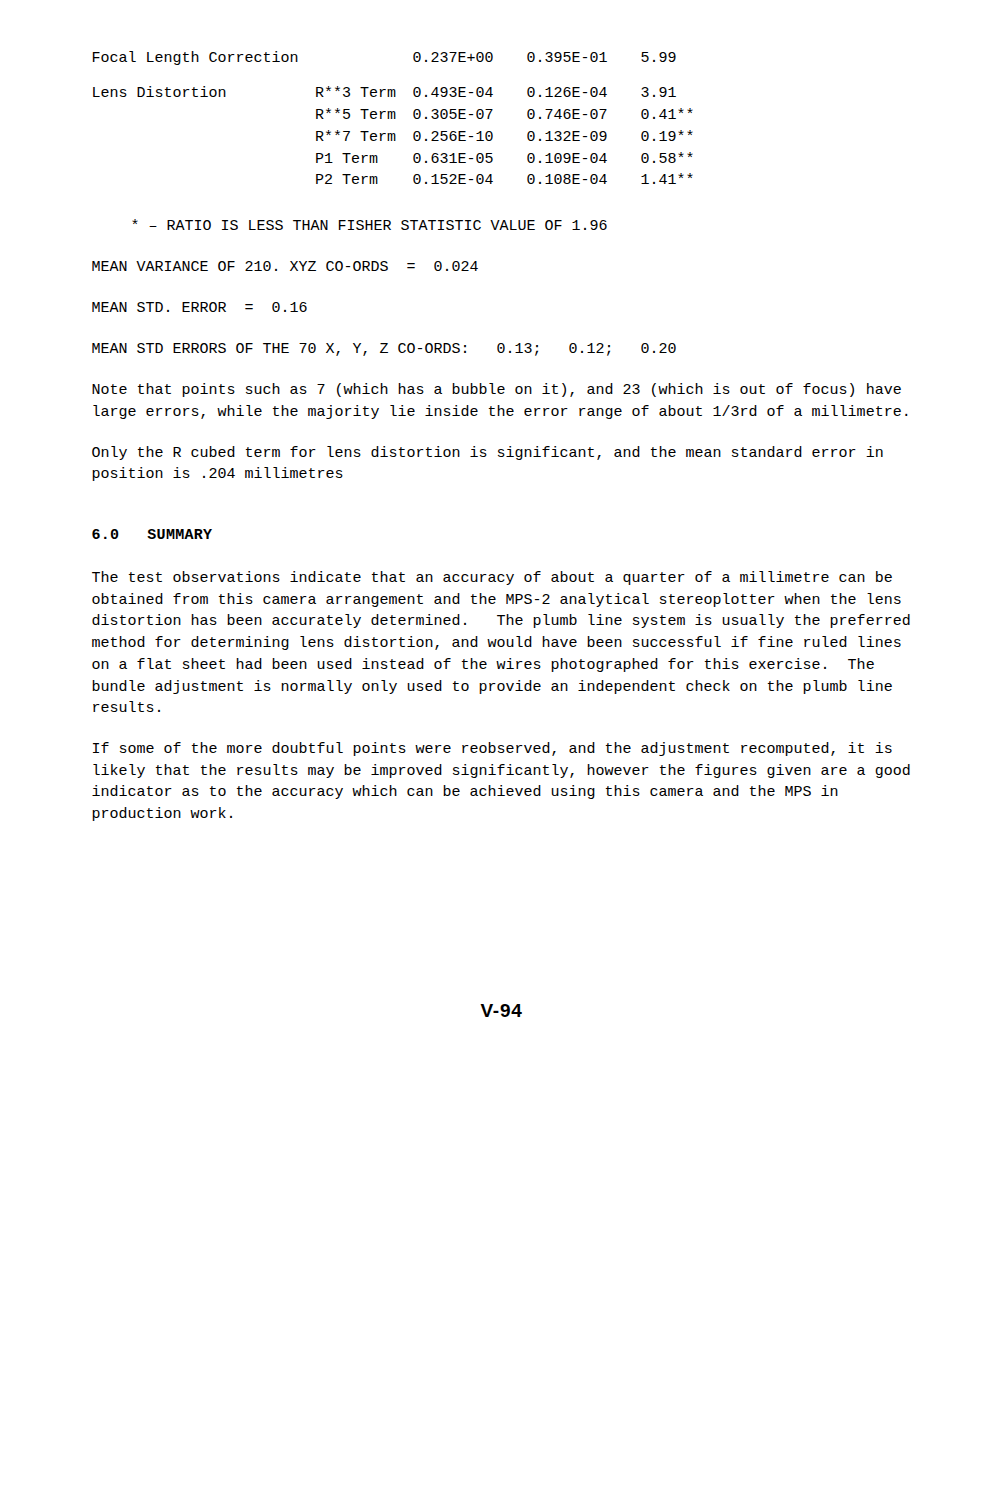| Focal Length Correction | | 0.237E+00 | 0.395E-01 | 5.99 |
| Lens Distortion | R**3 Term | 0.493E-04 | 0.126E-04 | 3.91 |
| | R**5 Term | 0.305E-07 | 0.746E-07 | 0.41** |
| | R**7 Term | 0.256E-10 | 0.132E-09 | 0.19** |
| | P1 Term | 0.631E-05 | 0.109E-04 | 0.58** |
| | P2 Term | 0.152E-04 | 0.108E-04 | 1.41** |
* – RATIO IS LESS THAN FISHER STATISTIC VALUE OF 1.96
MEAN VARIANCE OF 210. XYZ CO-ORDS = 0.024
MEAN STD. ERROR = 0.16
MEAN STD ERRORS OF THE 70 X, Y, Z CO-ORDS: 0.13; 0.12; 0.20
Note that points such as 7 (which has a bubble on it), and 23 (which is out of focus) have large errors, while the majority lie inside the error range of about 1/3rd of a millimetre.
Only the R cubed term for lens distortion is significant, and the mean standard error in position is .204 millimetres
6.0 SUMMARY
The test observations indicate that an accuracy of about a quarter of a millimetre can be obtained from this camera arrangement and the MPS-2 analytical stereoplotter when the lens distortion has been accurately determined. The plumb line system is usually the preferred method for determining lens distortion, and would have been successful if fine ruled lines on a flat sheet had been used instead of the wires photographed for this exercise. The bundle adjustment is normally only used to provide an independent check on the plumb line results.
If some of the more doubtful points were reobserved, and the adjustment recomputed, it is likely that the results may be improved significantly, however the figures given are a good indicator as to the accuracy which can be achieved using this camera and the MPS in production work.
V-94